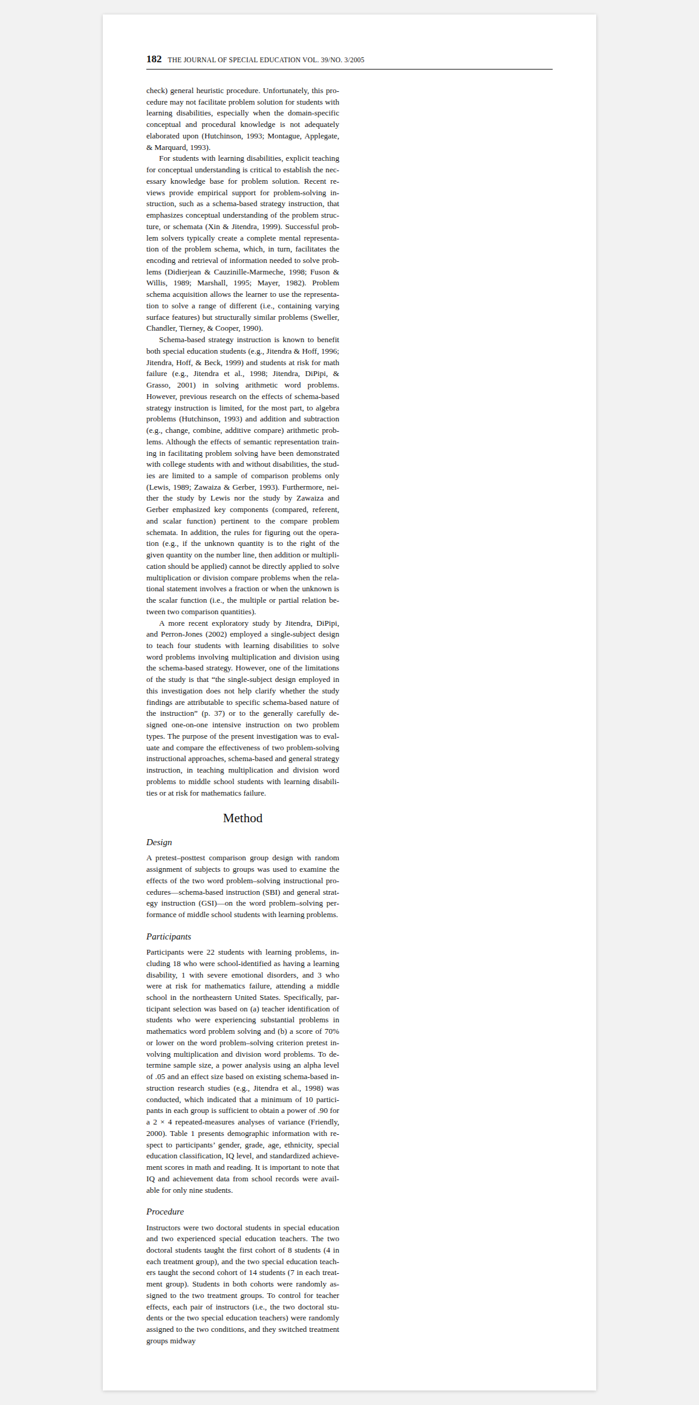182 The Journal of Special Education Vol. 39/No. 3/2005
check) general heuristic procedure. Unfortunately, this procedure may not facilitate problem solution for students with learning disabilities, especially when the domain-specific conceptual and procedural knowledge is not adequately elaborated upon (Hutchinson, 1993; Montague, Applegate, & Marquard, 1993).
For students with learning disabilities, explicit teaching for conceptual understanding is critical to establish the necessary knowledge base for problem solution. Recent reviews provide empirical support for problem-solving instruction, such as a schema-based strategy instruction, that emphasizes conceptual understanding of the problem structure, or schemata (Xin & Jitendra, 1999). Successful problem solvers typically create a complete mental representation of the problem schema, which, in turn, facilitates the encoding and retrieval of information needed to solve problems (Didierjean & Cauzinille-Marmeche, 1998; Fuson & Willis, 1989; Marshall, 1995; Mayer, 1982). Problem schema acquisition allows the learner to use the representation to solve a range of different (i.e., containing varying surface features) but structurally similar problems (Sweller, Chandler, Tierney, & Cooper, 1990).
Schema-based strategy instruction is known to benefit both special education students (e.g., Jitendra & Hoff, 1996; Jitendra, Hoff, & Beck, 1999) and students at risk for math failure (e.g., Jitendra et al., 1998; Jitendra, DiPipi, & Grasso, 2001) in solving arithmetic word problems. However, previous research on the effects of schema-based strategy instruction is limited, for the most part, to algebra problems (Hutchinson, 1993) and addition and subtraction (e.g., change, combine, additive compare) arithmetic problems. Although the effects of semantic representation training in facilitating problem solving have been demonstrated with college students with and without disabilities, the studies are limited to a sample of comparison problems only (Lewis, 1989; Zawaiza & Gerber, 1993). Furthermore, neither the study by Lewis nor the study by Zawaiza and Gerber emphasized key components (compared, referent, and scalar function) pertinent to the compare problem schemata. In addition, the rules for figuring out the operation (e.g., if the unknown quantity is to the right of the given quantity on the number line, then addition or multiplication should be applied) cannot be directly applied to solve multiplication or division compare problems when the relational statement involves a fraction or when the unknown is the scalar function (i.e., the multiple or partial relation between two comparison quantities).
A more recent exploratory study by Jitendra, DiPipi, and Perron-Jones (2002) employed a single-subject design to teach four students with learning disabilities to solve word problems involving multiplication and division using the schema-based strategy. However, one of the limitations of the study is that “the single-subject design employed in this investigation does not help clarify whether the study findings are attributable to specific schema-based nature of the instruction” (p. 37) or to the generally carefully designed one-on-one intensive instruction on two problem types. The purpose of the present investigation was to evaluate and compare the effectiveness of two problem-solving instructional approaches, schema-based and general strategy instruction, in teaching multiplication and division word problems to middle school students with learning disabilities or at risk for mathematics failure.
Method
Design
A pretest–posttest comparison group design with random assignment of subjects to groups was used to examine the effects of the two word problem–solving instructional procedures—schema-based instruction (SBI) and general strategy instruction (GSI)—on the word problem–solving performance of middle school students with learning problems.
Participants
Participants were 22 students with learning problems, including 18 who were school-identified as having a learning disability, 1 with severe emotional disorders, and 3 who were at risk for mathematics failure, attending a middle school in the northeastern United States. Specifically, participant selection was based on (a) teacher identification of students who were experiencing substantial problems in mathematics word problem solving and (b) a score of 70% or lower on the word problem–solving criterion pretest involving multiplication and division word problems. To determine sample size, a power analysis using an alpha level of .05 and an effect size based on existing schema-based instruction research studies (e.g., Jitendra et al., 1998) was conducted, which indicated that a minimum of 10 participants in each group is sufficient to obtain a power of .90 for a 2 × 4 repeated-measures analyses of variance (Friendly, 2000). Table 1 presents demographic information with respect to participants’ gender, grade, age, ethnicity, special education classification, IQ level, and standardized achievement scores in math and reading. It is important to note that IQ and achievement data from school records were available for only nine students.
Procedure
Instructors were two doctoral students in special education and two experienced special education teachers. The two doctoral students taught the first cohort of 8 students (4 in each treatment group), and the two special education teachers taught the second cohort of 14 students (7 in each treatment group). Students in both cohorts were randomly assigned to the two treatment groups. To control for teacher effects, each pair of instructors (i.e., the two doctoral students or the two special education teachers) were randomly assigned to the two conditions, and they switched treatment groups midway